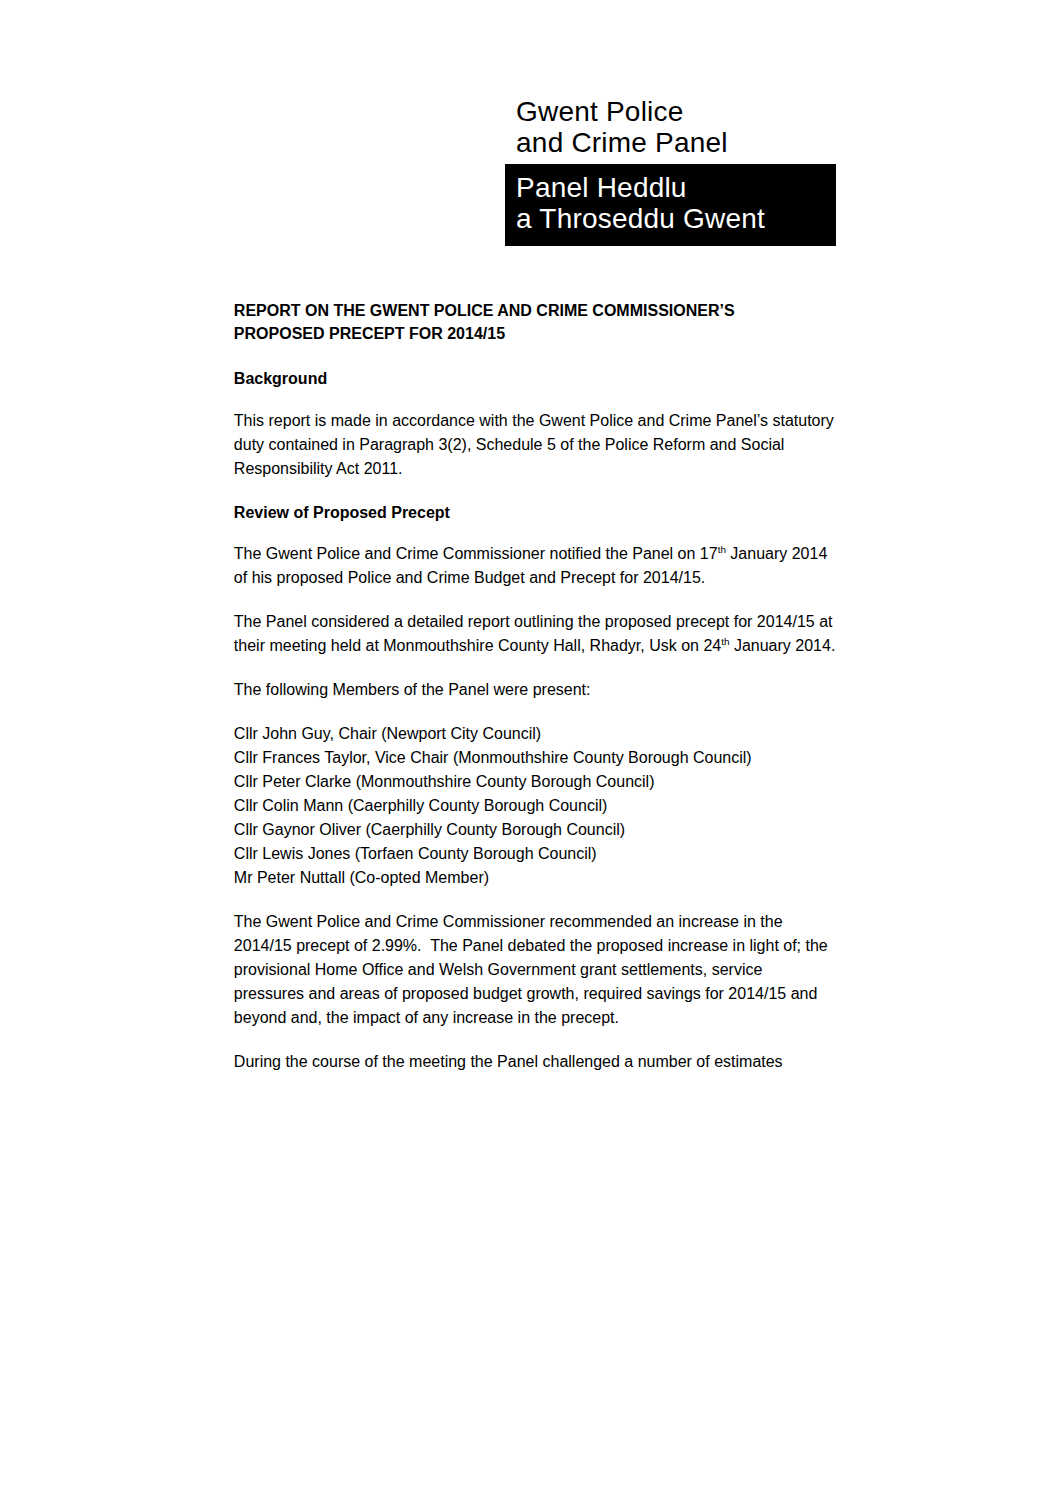Gwent Police
and Crime Panel
Panel Heddlu
a Throseddu Gwent
REPORT ON THE GWENT POLICE AND CRIME COMMISSIONER’S
PROPOSED PRECEPT FOR 2014/15
Background
This report is made in accordance with the Gwent Police and Crime Panel’s statutory duty contained in Paragraph 3(2), Schedule 5 of the Police Reform and Social Responsibility Act 2011.
Review of Proposed Precept
The Gwent Police and Crime Commissioner notified the Panel on 17th January 2014 of his proposed Police and Crime Budget and Precept for 2014/15.
The Panel considered a detailed report outlining the proposed precept for 2014/15 at their meeting held at Monmouthshire County Hall, Rhadyr, Usk on 24th January 2014.
The following Members of the Panel were present:
Cllr John Guy, Chair (Newport City Council) Cllr Frances Taylor, Vice Chair (Monmouthshire County Borough Council) Cllr Peter Clarke (Monmouthshire County Borough Council) Cllr Colin Mann (Caerphilly County Borough Council) Cllr Gaynor Oliver (Caerphilly County Borough Council) Cllr Lewis Jones (Torfaen County Borough Council) Mr Peter Nuttall (Co-opted Member)
The Gwent Police and Crime Commissioner recommended an increase in the 2014/15 precept of 2.99%. The Panel debated the proposed increase in light of; the provisional Home Office and Welsh Government grant settlements, service pressures and areas of proposed budget growth, required savings for 2014/15 and beyond and, the impact of any increase in the precept.
During the course of the meeting the Panel challenged a number of estimates